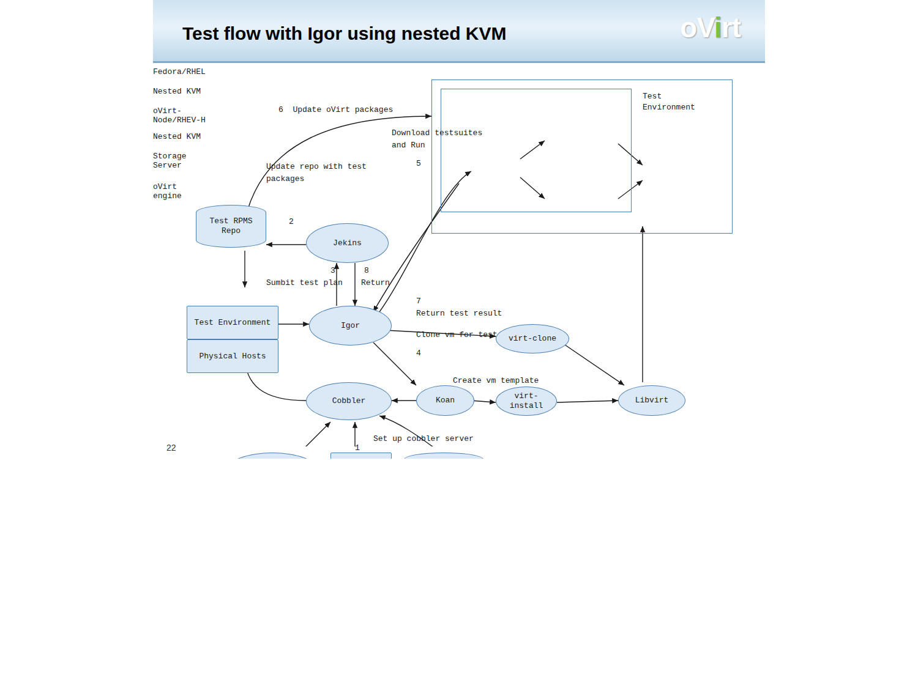Test flow with Igor using nested KVM
oVirt
Test
Environment
Fedora/RHEL
Nested KVM
oVirt-
Node/RHEV-H
Nested KVM
Storage
Server
oVirt
engine
Download testsuites
and Run
5
6 Update oVirt packages
Update repo with test
packages
2
Test RPMS
Repo
Jekins
3
8
Sumbit test plan
Return
Test Environment
Physical Hosts
Igor
7
Return test result
Clone vm for test
4
virt-clone
Create vm template
Cobbler
Koan
virt-
install
Libvirt
1
Set up cobbler server
Installation
medias
Kickstart
Files
oVirt RPMS
Repo
22